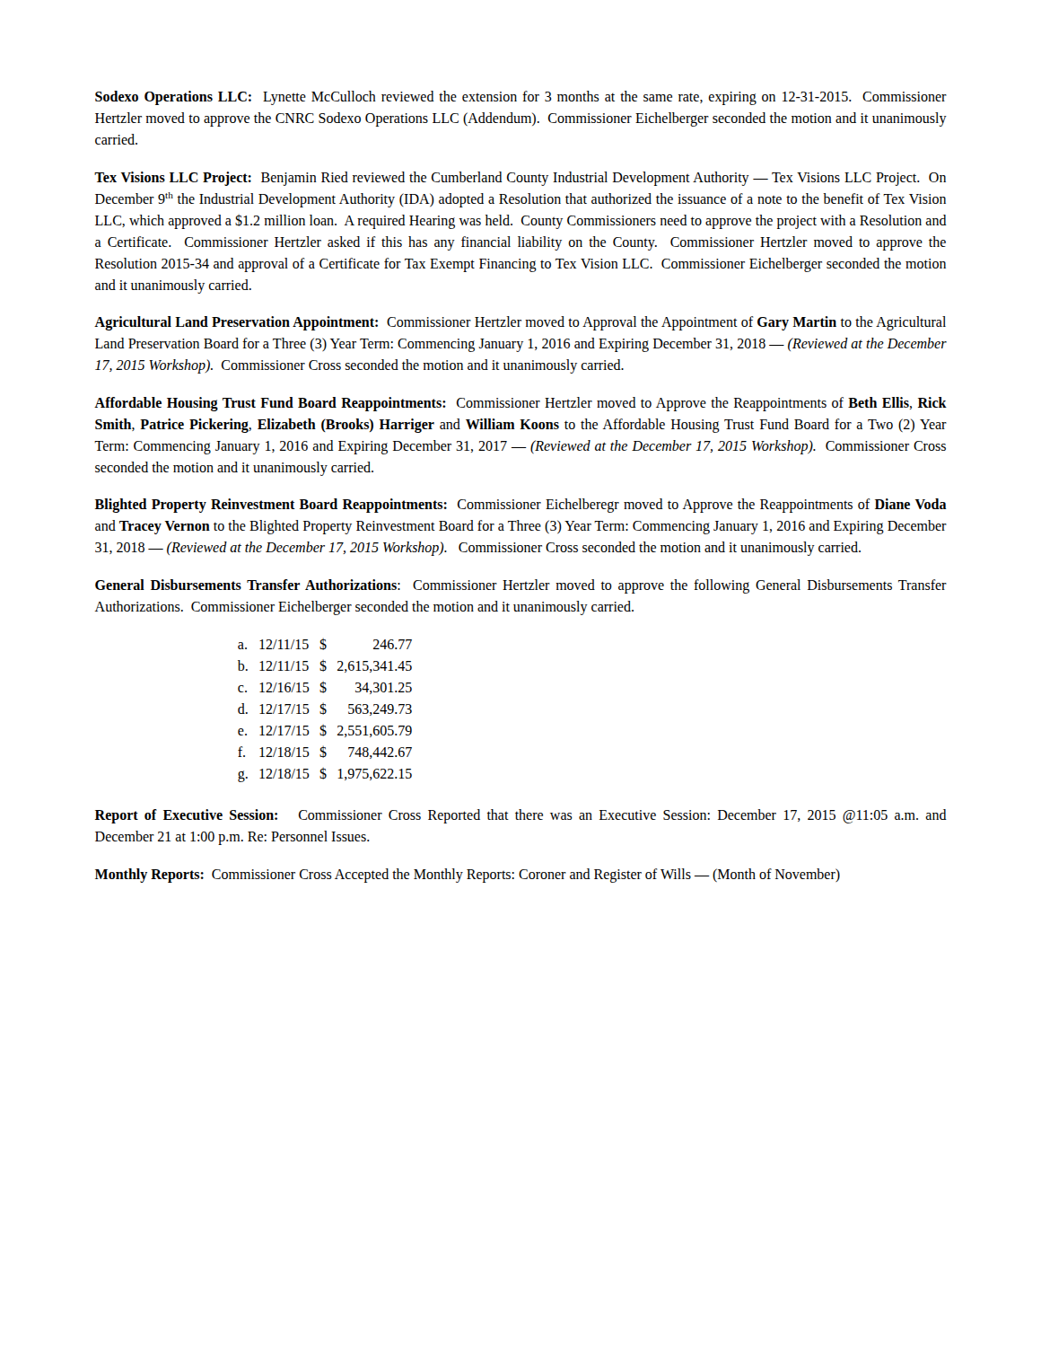Sodexo Operations LLC: Lynette McCulloch reviewed the extension for 3 months at the same rate, expiring on 12-31-2015. Commissioner Hertzler moved to approve the CNRC Sodexo Operations LLC (Addendum). Commissioner Eichelberger seconded the motion and it unanimously carried.
Tex Visions LLC Project: Benjamin Ried reviewed the Cumberland County Industrial Development Authority — Tex Visions LLC Project. On December 9th the Industrial Development Authority (IDA) adopted a Resolution that authorized the issuance of a note to the benefit of Tex Vision LLC, which approved a $1.2 million loan. A required Hearing was held. County Commissioners need to approve the project with a Resolution and a Certificate. Commissioner Hertzler asked if this has any financial liability on the County. Commissioner Hertzler moved to approve the Resolution 2015-34 and approval of a Certificate for Tax Exempt Financing to Tex Vision LLC. Commissioner Eichelberger seconded the motion and it unanimously carried.
Agricultural Land Preservation Appointment: Commissioner Hertzler moved to Approval the Appointment of Gary Martin to the Agricultural Land Preservation Board for a Three (3) Year Term: Commencing January 1, 2016 and Expiring December 31, 2018 — (Reviewed at the December 17, 2015 Workshop). Commissioner Cross seconded the motion and it unanimously carried.
Affordable Housing Trust Fund Board Reappointments: Commissioner Hertzler moved to Approve the Reappointments of Beth Ellis, Rick Smith, Patrice Pickering, Elizabeth (Brooks) Harriger and William Koons to the Affordable Housing Trust Fund Board for a Two (2) Year Term: Commencing January 1, 2016 and Expiring December 31, 2017 — (Reviewed at the December 17, 2015 Workshop). Commissioner Cross seconded the motion and it unanimously carried.
Blighted Property Reinvestment Board Reappointments: Commissioner Eichelberegr moved to Approve the Reappointments of Diane Voda and Tracey Vernon to the Blighted Property Reinvestment Board for a Three (3) Year Term: Commencing January 1, 2016 and Expiring December 31, 2018 — (Reviewed at the December 17, 2015 Workshop). Commissioner Cross seconded the motion and it unanimously carried.
General Disbursements Transfer Authorizations: Commissioner Hertzler moved to approve the following General Disbursements Transfer Authorizations. Commissioner Eichelberger seconded the motion and it unanimously carried.
| a. | 12/11/15 | $ | 246.77 |
| b. | 12/11/15 | $ | 2,615,341.45 |
| c. | 12/16/15 | $ | 34,301.25 |
| d. | 12/17/15 | $ | 563,249.73 |
| e. | 12/17/15 | $ | 2,551,605.79 |
| f. | 12/18/15 | $ | 748,442.67 |
| g. | 12/18/15 | $ | 1,975,622.15 |
Report of Executive Session: Commissioner Cross Reported that there was an Executive Session: December 17, 2015 @11:05 a.m. and December 21 at 1:00 p.m. Re: Personnel Issues.
Monthly Reports: Commissioner Cross Accepted the Monthly Reports: Coroner and Register of Wills — (Month of November)